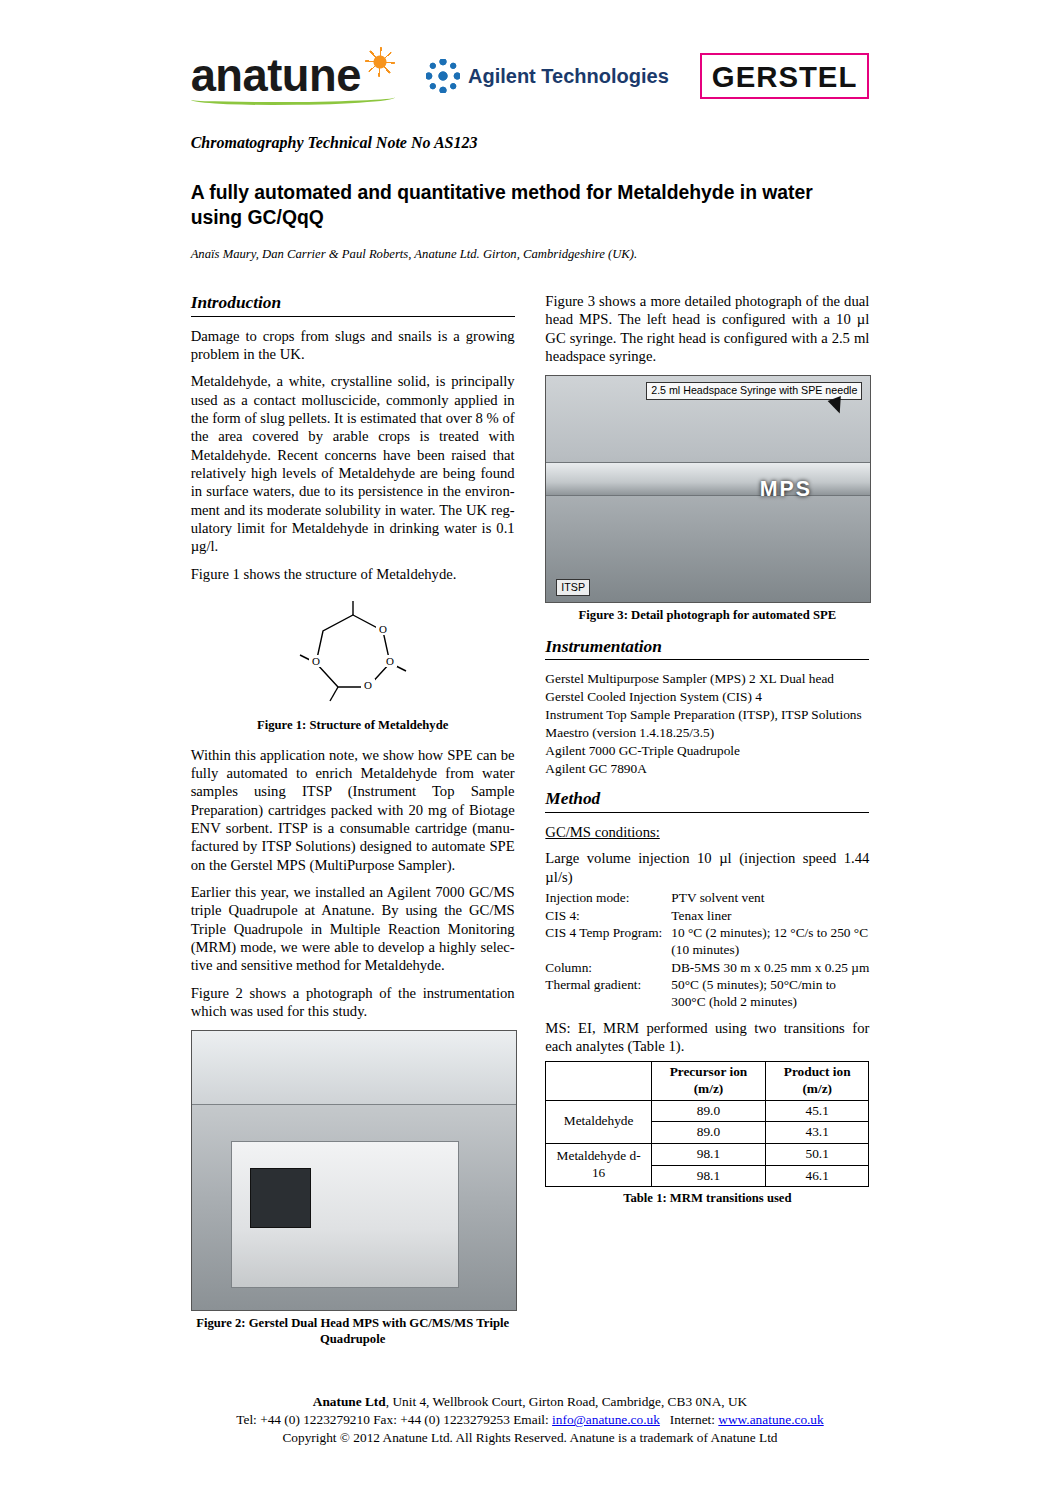anatune
Agilent Technologies
GERSTEL
Chromatography Technical Note No AS123
A fully automated and quantitative method for Metaldehyde in water using GC/QqQ
Anaïs Maury, Dan Carrier & Paul Roberts, Anatune Ltd. Girton, Cambridgeshire (UK).
Introduction
Damage to crops from slugs and snails is a growing problem in the UK.
Metaldehyde, a white, crystalline solid, is principally used as a contact molluscicide, commonly applied in the form of slug pellets. It is estimated that over 8 % of the area covered by arable crops is treated with Metaldehyde. Recent concerns have been raised that relatively high levels of Metaldehyde are being found in surface waters, due to its persistence in the environment and its moderate solubility in water. The UK regulatory limit for Metaldehyde in drinking water is 0.1 µg/l.
Figure 1 shows the structure of Metaldehyde.
O O O O
Figure 1: Structure of Metaldehyde
Within this application note, we show how SPE can be fully automated to enrich Metaldehyde from water samples using ITSP (Instrument Top Sample Preparation) cartridges packed with 20 mg of Biotage ENV sorbent. ITSP is a consumable cartridge (manufactured by ITSP Solutions) designed to automate SPE on the Gerstel MPS (MultiPurpose Sampler).
Earlier this year, we installed an Agilent 7000 GC/MS triple Quadrupole at Anatune. By using the GC/MS Triple Quadrupole in Multiple Reaction Monitoring (MRM) mode, we were able to develop a highly selective and sensitive method for Metaldehyde.
Figure 2 shows a photograph of the instrumentation which was used for this study.
Figure 2: Gerstel Dual Head MPS with GC/MS/MS Triple Quadrupole
Figure 3 shows a more detailed photograph of the dual head MPS. The left head is configured with a 10 µl GC syringe. The right head is configured with a 2.5 ml headspace syringe.
MPS
2.5 ml Headspace Syringe with SPE needle
ITSP
Figure 3: Detail photograph for automated SPE
Instrumentation
Gerstel Multipurpose Sampler (MPS) 2 XL Dual head
Gerstel Cooled Injection System (CIS) 4
Instrument Top Sample Preparation (ITSP), ITSP Solutions
Maestro (version 1.4.18.25/3.5)
Agilent 7000 GC-Triple Quadrupole
Agilent GC 7890A
Method
GC/MS conditions:
Large volume injection 10 µl (injection speed 1.44 µl/s)
Injection mode:
PTV solvent vent
CIS 4:
Tenax liner
CIS 4 Temp Program:
10 °C (2 minutes); 12 °C/s to 250 °C (10 minutes)
Column:
DB-5MS 30 m x 0.25 mm x 0.25 µm
Thermal gradient:
50°C (5 minutes); 50°C/min to 300°C (hold 2 minutes)
MS: EI, MRM performed using two transitions for each analytes (Table 1).
| | Precursor ion (m/z) | Product ion (m/z) |
| --- | --- | --- |
| Metaldehyde | 89.0 | 45.1 |
| 89.0 | 43.1 |
| Metaldehyde d-16 | 98.1 | 50.1 |
| 98.1 | 46.1 |
Table 1: MRM transitions used
Anatune Ltd, Unit 4, Wellbrook Court, Girton Road, Cambridge, CB3 0NA, UK
Tel: +44 (0) 1223279210 Fax: +44 (0) 1223279253 Email: info@anatune.co.uk Internet: www.anatune.co.uk
Copyright © 2012 Anatune Ltd. All Rights Reserved. Anatune is a trademark of Anatune Ltd